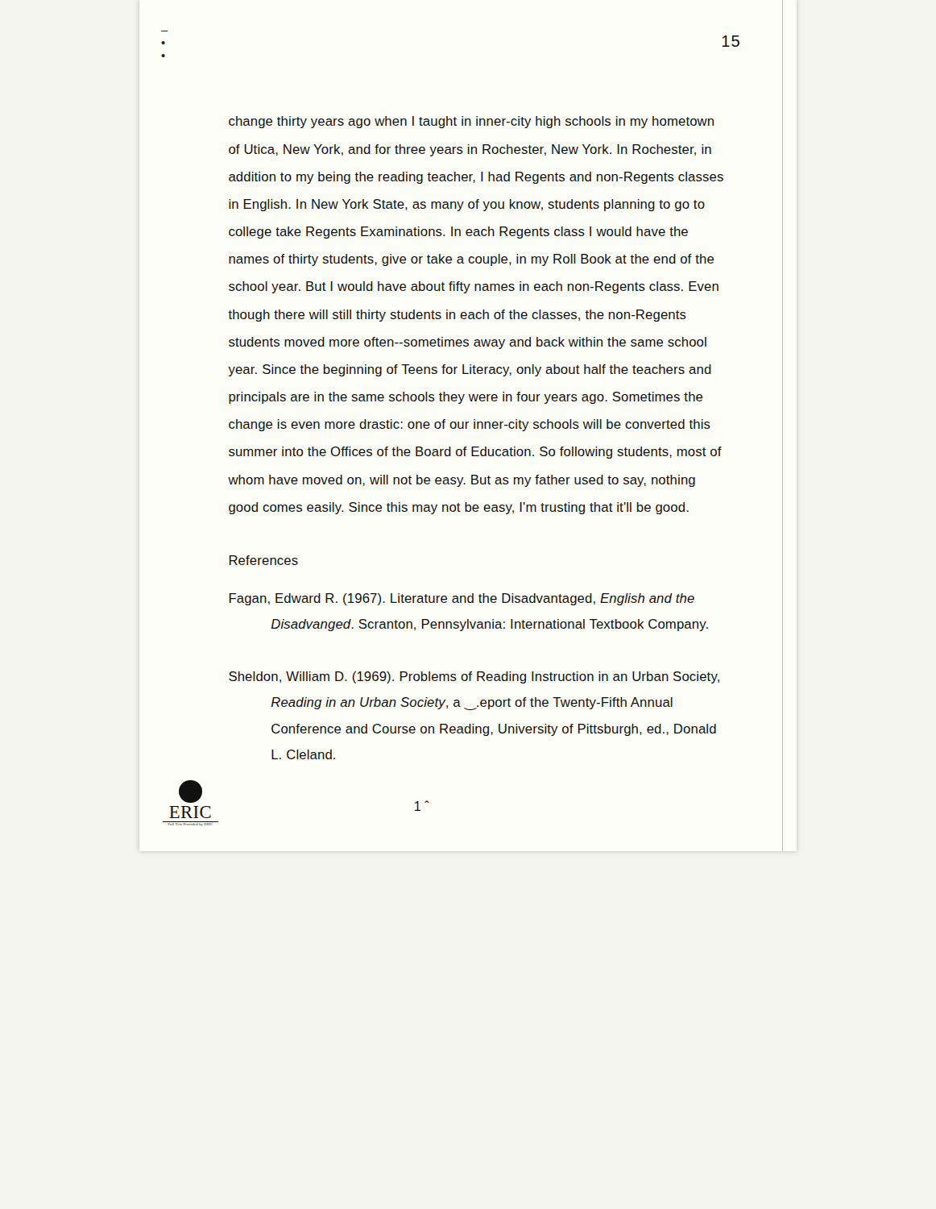– • •
15
change thirty years ago when I taught in inner-city high schools in my hometown of Utica, New York, and for three years in Rochester, New York. In Rochester, in addition to my being the reading teacher, I had Regents and non-Regents classes in English. In New York State, as many of you know, students planning to go to college take Regents Examinations. In each Regents class I would have the names of thirty students, give or take a couple, in my Roll Book at the end of the school year. But I would have about fifty names in each non-Regents class. Even though there will still thirty students in each of the classes, the non-Regents students moved more often--sometimes away and back within the same school year. Since the beginning of Teens for Literacy, only about half the teachers and principals are in the same schools they were in four years ago. Sometimes the change is even more drastic: one of our inner-city schools will be converted this summer into the Offices of the Board of Education. So following students, most of whom have moved on, will not be easy. But as my father used to say, nothing good comes easily. Since this may not be easy, I'm trusting that it'll be good.
References
Fagan, Edward R. (1967). Literature and the Disadvantaged, English and the Disadvanged. Scranton, Pennsylvania: International Textbook Company.
Sheldon, William D. (1969). Problems of Reading Instruction in an Urban Society, Reading in an Urban Society, a ‿.eport of the Twenty-Fifth Annual Conference and Course on Reading, University of Pittsburgh, ed., Donald L. Cleland.
ERIC
Full Text Provided by ERIC
1 ˆ